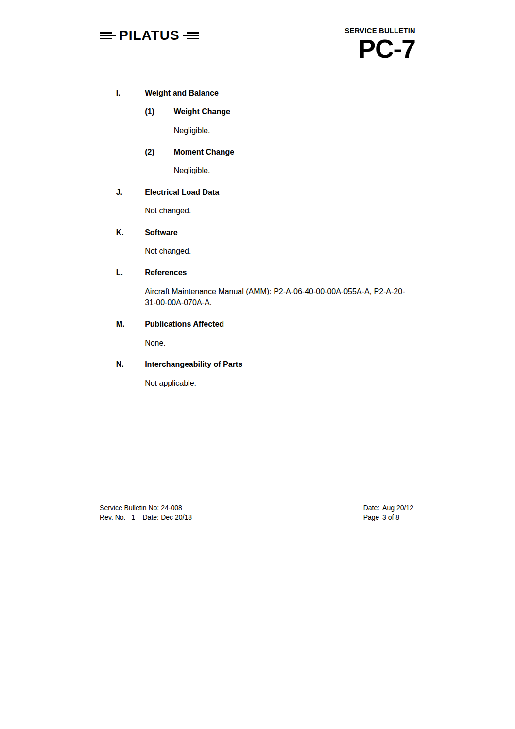PILATUS
SERVICE BULLETIN
PC-7
I.
Weight and Balance
(1)
Weight Change
Negligible.
(2)
Moment Change
Negligible.
J.
Electrical Load Data
Not changed.
K.
Software
Not changed.
L.
References
Aircraft Maintenance Manual (AMM): P2-A-06-40-00-00A-055A-A, P2-A-20-31-00-00A-070A-A.
M.
Publications Affected
None.
N.
Interchangeability of Parts
Not applicable.
| Service Bulletin No: | 24-008 |
| Rev. No. 1 Date: | Dec 20/18 |
| Date: | Aug 20/12 |
| Page | 3 of 8 |